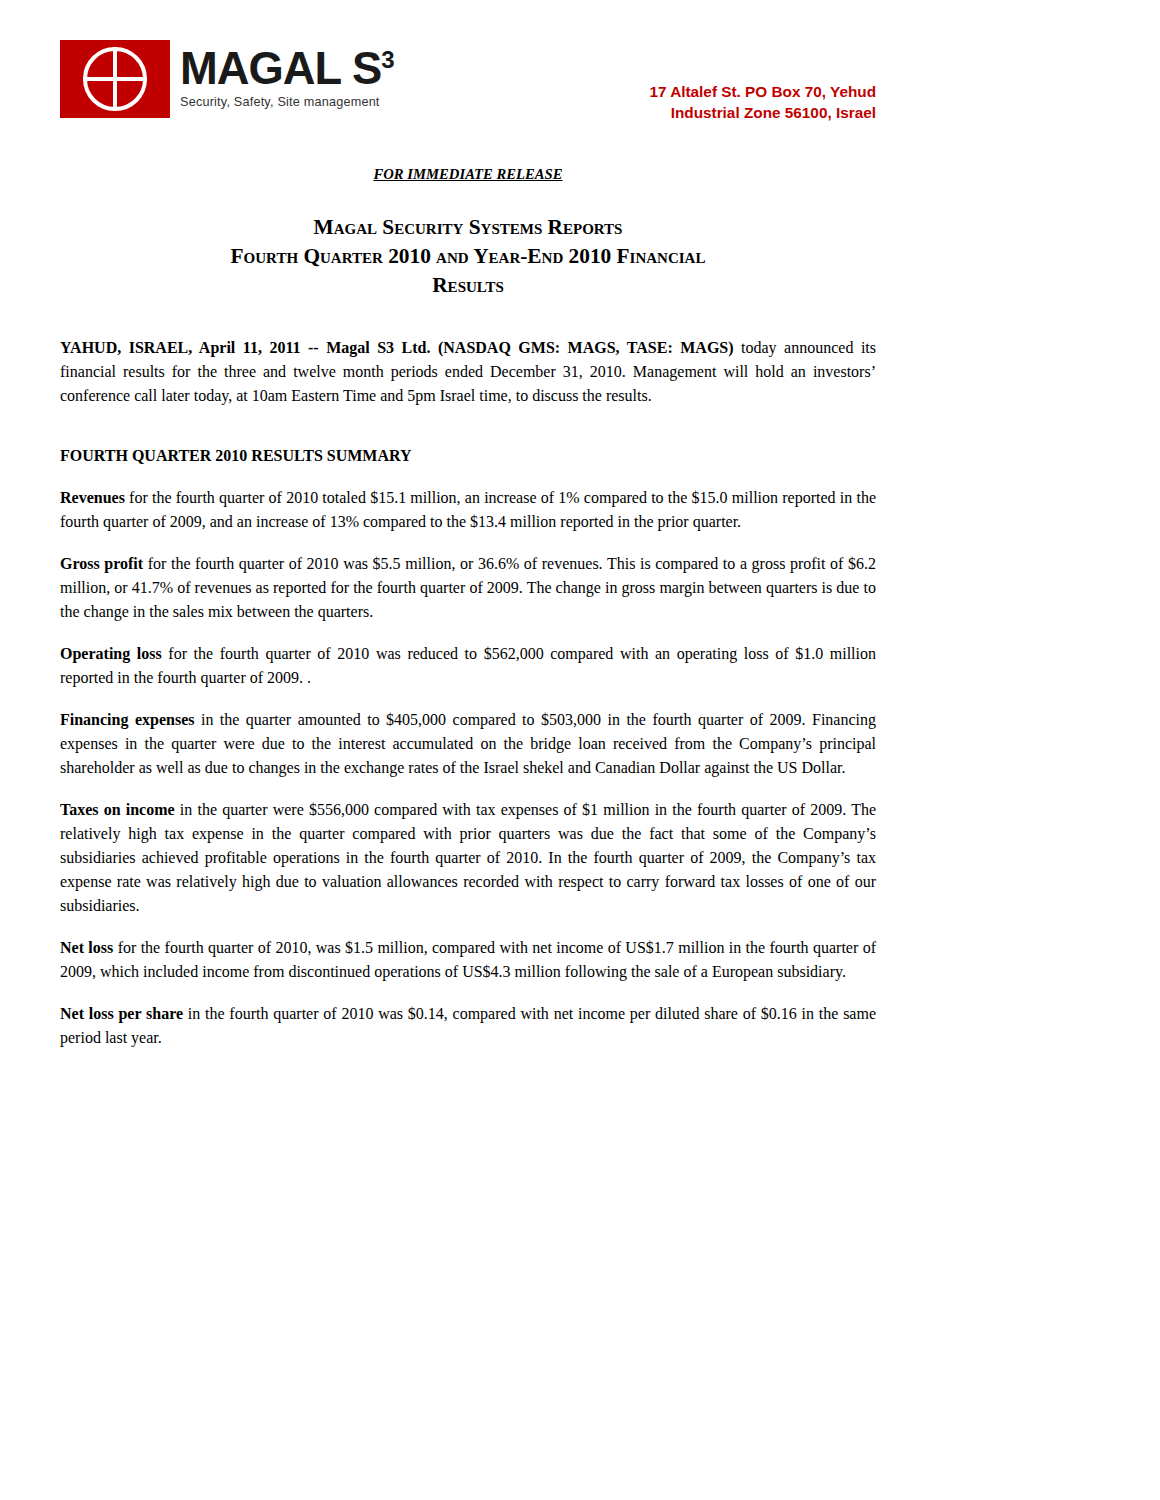MAGAL S3
Security, Safety, Site management
17 Altalef St. PO Box 70, Yehud
Industrial Zone 56100, Israel
FOR IMMEDIATE RELEASE
Magal Security Systems Reports
Fourth Quarter 2010 and Year-End 2010 Financial
Results
YAHUD, ISRAEL, April 11, 2011 -- Magal S3 Ltd. (NASDAQ GMS: MAGS, TASE: MAGS) today announced its financial results for the three and twelve month periods ended December 31, 2010. Management will hold an investors’ conference call later today, at 10am Eastern Time and 5pm Israel time, to discuss the results.
FOURTH QUARTER 2010 RESULTS SUMMARY
Revenues for the fourth quarter of 2010 totaled $15.1 million, an increase of 1% compared to the $15.0 million reported in the fourth quarter of 2009, and an increase of 13% compared to the $13.4 million reported in the prior quarter.
Gross profit for the fourth quarter of 2010 was $5.5 million, or 36.6% of revenues. This is compared to a gross profit of $6.2 million, or 41.7% of revenues as reported for the fourth quarter of 2009. The change in gross margin between quarters is due to the change in the sales mix between the quarters.
Operating loss for the fourth quarter of 2010 was reduced to $562,000 compared with an operating loss of $1.0 million reported in the fourth quarter of 2009. .
Financing expenses in the quarter amounted to $405,000 compared to $503,000 in the fourth quarter of 2009. Financing expenses in the quarter were due to the interest accumulated on the bridge loan received from the Company’s principal shareholder as well as due to changes in the exchange rates of the Israel shekel and Canadian Dollar against the US Dollar.
Taxes on income in the quarter were $556,000 compared with tax expenses of $1 million in the fourth quarter of 2009. The relatively high tax expense in the quarter compared with prior quarters was due the fact that some of the Company’s subsidiaries achieved profitable operations in the fourth quarter of 2010. In the fourth quarter of 2009, the Company’s tax expense rate was relatively high due to valuation allowances recorded with respect to carry forward tax losses of one of our subsidiaries.
Net loss for the fourth quarter of 2010, was $1.5 million, compared with net income of US$1.7 million in the fourth quarter of 2009, which included income from discontinued operations of US$4.3 million following the sale of a European subsidiary.
Net loss per share in the fourth quarter of 2010 was $0.14, compared with net income per diluted share of $0.16 in the same period last year.